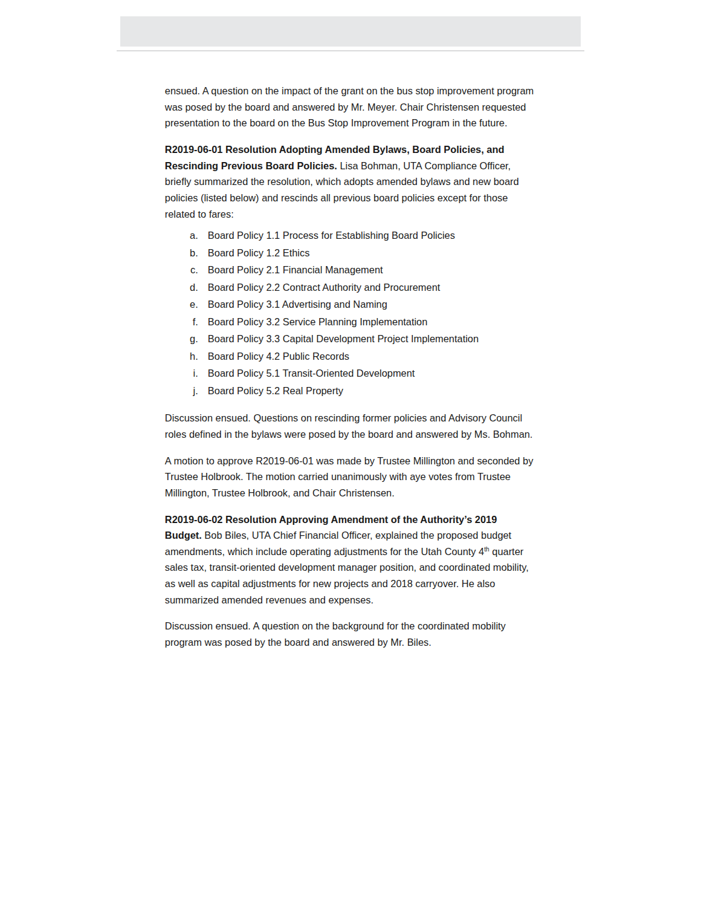ensued. A question on the impact of the grant on the bus stop improvement program was posed by the board and answered by Mr. Meyer. Chair Christensen requested presentation to the board on the Bus Stop Improvement Program in the future.
R2019-06-01 Resolution Adopting Amended Bylaws, Board Policies, and Rescinding Previous Board Policies. Lisa Bohman, UTA Compliance Officer, briefly summarized the resolution, which adopts amended bylaws and new board policies (listed below) and rescinds all previous board policies except for those related to fares:
Board Policy 1.1 Process for Establishing Board Policies
Board Policy 1.2 Ethics
Board Policy 2.1 Financial Management
Board Policy 2.2 Contract Authority and Procurement
Board Policy 3.1 Advertising and Naming
Board Policy 3.2 Service Planning Implementation
Board Policy 3.3 Capital Development Project Implementation
Board Policy 4.2 Public Records
Board Policy 5.1 Transit-Oriented Development
Board Policy 5.2 Real Property
Discussion ensued. Questions on rescinding former policies and Advisory Council roles defined in the bylaws were posed by the board and answered by Ms. Bohman.
A motion to approve R2019-06-01 was made by Trustee Millington and seconded by Trustee Holbrook. The motion carried unanimously with aye votes from Trustee Millington, Trustee Holbrook, and Chair Christensen.
R2019-06-02 Resolution Approving Amendment of the Authority’s 2019 Budget. Bob Biles, UTA Chief Financial Officer, explained the proposed budget amendments, which include operating adjustments for the Utah County 4th quarter sales tax, transit-oriented development manager position, and coordinated mobility, as well as capital adjustments for new projects and 2018 carryover. He also summarized amended revenues and expenses.
Discussion ensued. A question on the background for the coordinated mobility program was posed by the board and answered by Mr. Biles.